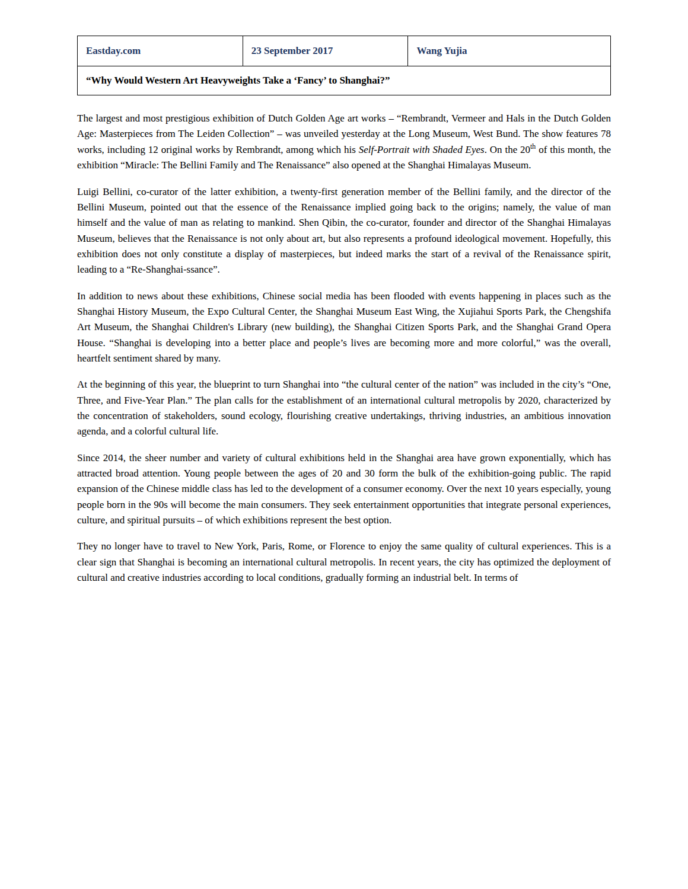| Eastday.com | 23 September 2017 | Wang Yujia |
| “Why Would Western Art Heavyweights Take a ‘Fancy’ to Shanghai?” |
The largest and most prestigious exhibition of Dutch Golden Age art works – “Rembrandt, Vermeer and Hals in the Dutch Golden Age: Masterpieces from The Leiden Collection” – was unveiled yesterday at the Long Museum, West Bund. The show features 78 works, including 12 original works by Rembrandt, among which his Self-Portrait with Shaded Eyes. On the 20th of this month, the exhibition “Miracle: The Bellini Family and The Renaissance” also opened at the Shanghai Himalayas Museum.
Luigi Bellini, co-curator of the latter exhibition, a twenty-first generation member of the Bellini family, and the director of the Bellini Museum, pointed out that the essence of the Renaissance implied going back to the origins; namely, the value of man himself and the value of man as relating to mankind. Shen Qibin, the co-curator, founder and director of the Shanghai Himalayas Museum, believes that the Renaissance is not only about art, but also represents a profound ideological movement. Hopefully, this exhibition does not only constitute a display of masterpieces, but indeed marks the start of a revival of the Renaissance spirit, leading to a “Re-Shanghai-ssance”.
In addition to news about these exhibitions, Chinese social media has been flooded with events happening in places such as the Shanghai History Museum, the Expo Cultural Center, the Shanghai Museum East Wing, the Xujiahui Sports Park, the Chengshifa Art Museum, the Shanghai Children's Library (new building), the Shanghai Citizen Sports Park, and the Shanghai Grand Opera House. “Shanghai is developing into a better place and people’s lives are becoming more and more colorful,” was the overall, heartfelt sentiment shared by many.
At the beginning of this year, the blueprint to turn Shanghai into “the cultural center of the nation” was included in the city’s “One, Three, and Five-Year Plan.” The plan calls for the establishment of an international cultural metropolis by 2020, characterized by the concentration of stakeholders, sound ecology, flourishing creative undertakings, thriving industries, an ambitious innovation agenda, and a colorful cultural life.
Since 2014, the sheer number and variety of cultural exhibitions held in the Shanghai area have grown exponentially, which has attracted broad attention. Young people between the ages of 20 and 30 form the bulk of the exhibition-going public. The rapid expansion of the Chinese middle class has led to the development of a consumer economy. Over the next 10 years especially, young people born in the 90s will become the main consumers. They seek entertainment opportunities that integrate personal experiences, culture, and spiritual pursuits – of which exhibitions represent the best option.
They no longer have to travel to New York, Paris, Rome, or Florence to enjoy the same quality of cultural experiences. This is a clear sign that Shanghai is becoming an international cultural metropolis. In recent years, the city has optimized the deployment of cultural and creative industries according to local conditions, gradually forming an industrial belt. In terms of